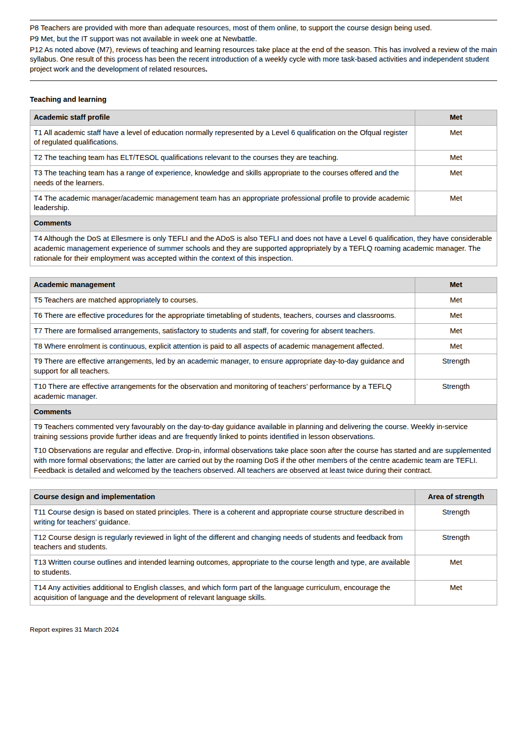P8 Teachers are provided with more than adequate resources, most of them online, to support the course design being used.
P9 Met, but the IT support was not available in week one at Newbattle.
P12 As noted above (M7), reviews of teaching and learning resources take place at the end of the season. This has involved a review of the main syllabus. One result of this process has been the recent introduction of a weekly cycle with more task-based activities and independent student project work and the development of related resources.
Teaching and learning
| Academic staff profile | Met |
| --- | --- |
| T1 All academic staff have a level of education normally represented by a Level 6 qualification on the Ofqual register of regulated qualifications. | Met |
| T2 The teaching team has ELT/TESOL qualifications relevant to the courses they are teaching. | Met |
| T3 The teaching team has a range of experience, knowledge and skills appropriate to the courses offered and the needs of the learners. | Met |
| T4 The academic manager/academic management team has an appropriate professional profile to provide academic leadership. | Met |
| Comments |
| T4 Although the DoS at Ellesmere is only TEFLI and the ADoS is also TEFLI and does not have a Level 6 qualification, they have considerable academic management experience of summer schools and they are supported appropriately by a TEFLQ roaming academic manager. The rationale for their employment was accepted within the context of this inspection. |
| Academic management | Met |
| --- | --- |
| T5 Teachers are matched appropriately to courses. | Met |
| T6 There are effective procedures for the appropriate timetabling of students, teachers, courses and classrooms. | Met |
| T7 There are formalised arrangements, satisfactory to students and staff, for covering for absent teachers. | Met |
| T8 Where enrolment is continuous, explicit attention is paid to all aspects of academic management affected. | Met |
| T9 There are effective arrangements, led by an academic manager, to ensure appropriate day-to-day guidance and support for all teachers. | Strength |
| T10 There are effective arrangements for the observation and monitoring of teachers’ performance by a TEFLQ academic manager. | Strength |
| Comments |
| T9 Teachers commented very favourably on the day-to-day guidance available in planning and delivering the course. Weekly in-service training sessions provide further ideas and are frequently linked to points identified in lesson observations. T10 Observations are regular and effective. Drop-in, informal observations take place soon after the course has started and are supplemented with more formal observations; the latter are carried out by the roaming DoS if the other members of the centre academic team are TEFLI. Feedback is detailed and welcomed by the teachers observed. All teachers are observed at least twice during their contract. |
| Course design and implementation | Area of strength |
| --- | --- |
| T11 Course design is based on stated principles. There is a coherent and appropriate course structure described in writing for teachers’ guidance. | Strength |
| T12 Course design is regularly reviewed in light of the different and changing needs of students and feedback from teachers and students. | Strength |
| T13 Written course outlines and intended learning outcomes, appropriate to the course length and type, are available to students. | Met |
| T14 Any activities additional to English classes, and which form part of the language curriculum, encourage the acquisition of language and the development of relevant language skills. | Met |
Report expires 31 March 2024